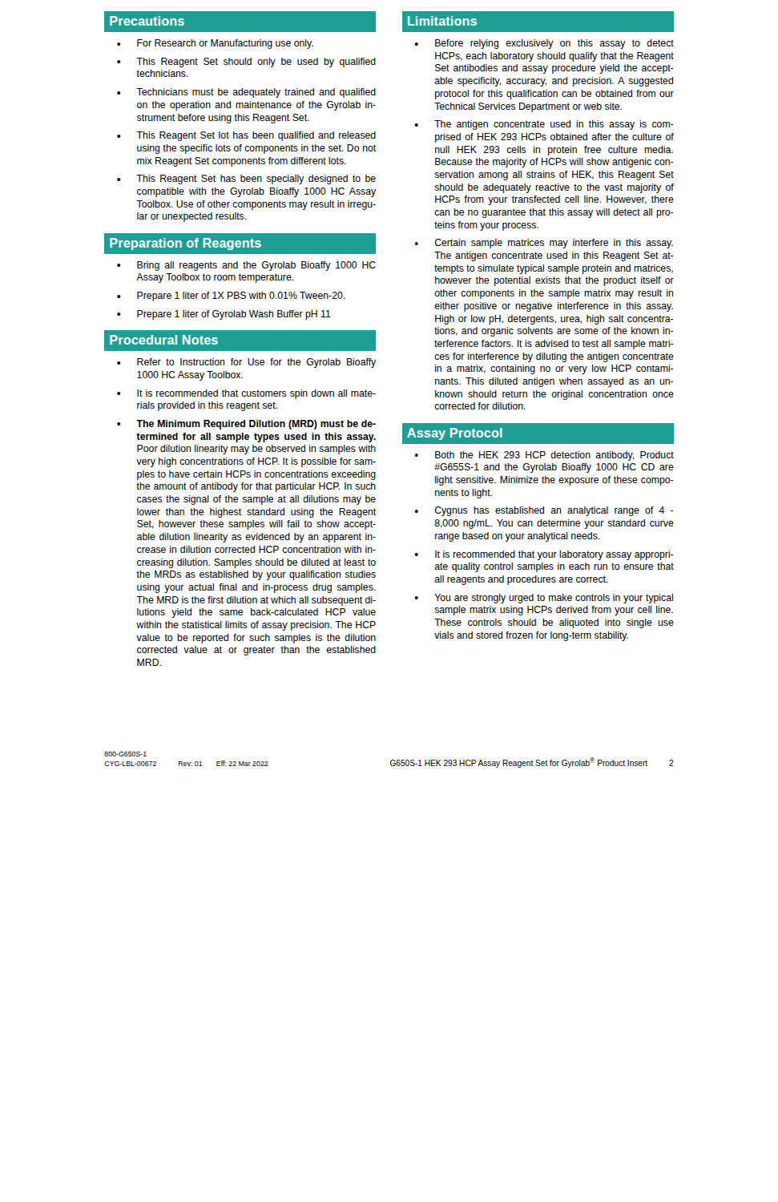Precautions
For Research or Manufacturing use only.
This Reagent Set should only be used by qualified technicians.
Technicians must be adequately trained and qualified on the operation and maintenance of the Gyrolab instrument before using this Reagent Set.
This Reagent Set lot has been qualified and released using the specific lots of components in the set. Do not mix Reagent Set components from different lots.
This Reagent Set has been specially designed to be compatible with the Gyrolab Bioaffy 1000 HC Assay Toolbox. Use of other components may result in irregular or unexpected results.
Preparation of Reagents
Bring all reagents and the Gyrolab Bioaffy 1000 HC Assay Toolbox to room temperature.
Prepare 1 liter of 1X PBS with 0.01% Tween-20.
Prepare 1 liter of Gyrolab Wash Buffer pH 11
Procedural Notes
Refer to Instruction for Use for the Gyrolab Bioaffy 1000 HC Assay Toolbox.
It is recommended that customers spin down all materials provided in this reagent set.
The Minimum Required Dilution (MRD) must be determined for all sample types used in this assay. Poor dilution linearity may be observed in samples with very high concentrations of HCP. It is possible for samples to have certain HCPs in concentrations exceeding the amount of antibody for that particular HCP. In such cases the signal of the sample at all dilutions may be lower than the highest standard using the Reagent Set, however these samples will fail to show acceptable dilution linearity as evidenced by an apparent increase in dilution corrected HCP concentration with increasing dilution. Samples should be diluted at least to the MRDs as established by your qualification studies using your actual final and in-process drug samples. The MRD is the first dilution at which all subsequent dilutions yield the same back-calculated HCP value within the statistical limits of assay precision. The HCP value to be reported for such samples is the dilution corrected value at or greater than the established MRD.
Limitations
Before relying exclusively on this assay to detect HCPs, each laboratory should qualify that the Reagent Set antibodies and assay procedure yield the acceptable specificity, accuracy, and precision. A suggested protocol for this qualification can be obtained from our Technical Services Department or web site.
The antigen concentrate used in this assay is comprised of HEK 293 HCPs obtained after the culture of null HEK 293 cells in protein free culture media. Because the majority of HCPs will show antigenic conservation among all strains of HEK, this Reagent Set should be adequately reactive to the vast majority of HCPs from your transfected cell line. However, there can be no guarantee that this assay will detect all proteins from your process.
Certain sample matrices may interfere in this assay. The antigen concentrate used in this Reagent Set attempts to simulate typical sample protein and matrices, however the potential exists that the product itself or other components in the sample matrix may result in either positive or negative interference in this assay. High or low pH, detergents, urea, high salt concentrations, and organic solvents are some of the known interference factors. It is advised to test all sample matrices for interference by diluting the antigen concentrate in a matrix, containing no or very low HCP contaminants. This diluted antigen when assayed as an unknown should return the original concentration once corrected for dilution.
Assay Protocol
Both the HEK 293 HCP detection antibody, Product #G655S-1 and the Gyrolab Bioaffy 1000 HC CD are light sensitive. Minimize the exposure of these components to light.
Cygnus has established an analytical range of 4 - 8,000 ng/mL. You can determine your standard curve range based on your analytical needs.
It is recommended that your laboratory assay appropriate quality control samples in each run to ensure that all reagents and procedures are correct.
You are strongly urged to make controls in your typical sample matrix using HCPs derived from your cell line. These controls should be aliquoted into single use vials and stored frozen for long-term stability.
800-G650S-1
CYG-LBL-00672 Rev: 01 Eff: 22 Mar 2022
G650S-1 HEK 293 HCP Assay Reagent Set for Gyrolab® Product Insert 2